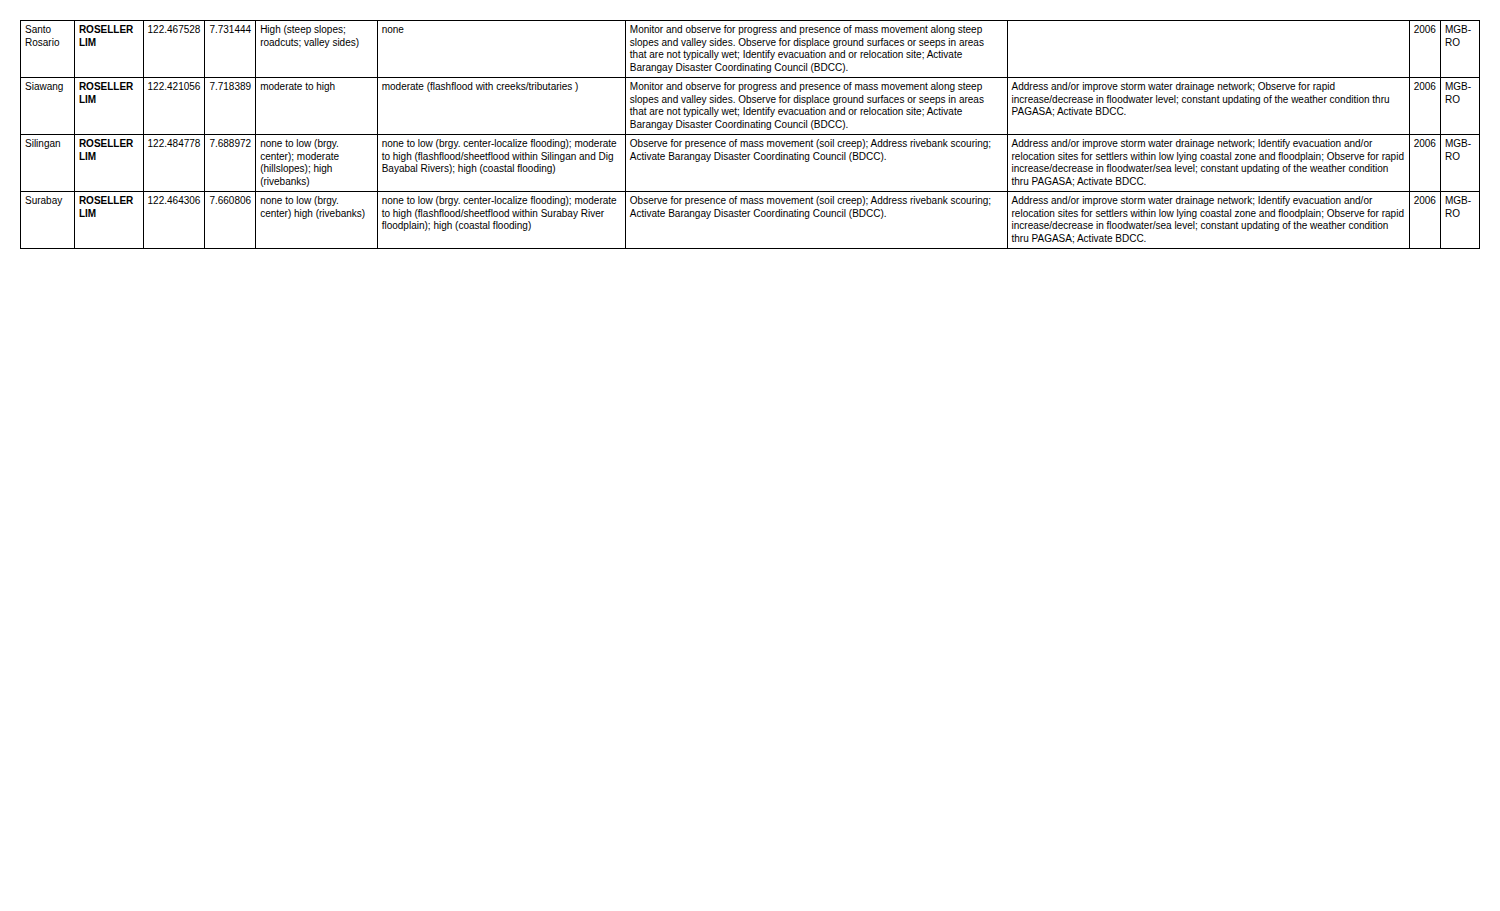| Santo Rosario | ROSELLER LIM | 122.467528 | 7.731444 | High (steep slopes; roadcuts; valley sides) | none | Monitor and observe for progress and presence of mass movement along steep slopes and valley sides. Observe for displace ground surfaces or seeps in areas that are not typically wet; Identify evacuation and or relocation site; Activate Barangay Disaster Coordinating Council (BDCC). | | 2006 | MGB-RO |
| Siawang | ROSELLER LIM | 122.421056 | 7.718389 | moderate to high | moderate (flashflood with creeks/tributaries ) | Monitor and observe for progress and presence of mass movement along steep slopes and valley sides. Observe for displace ground surfaces or seeps in areas that are not typically wet; Identify evacuation and or relocation site; Activate Barangay Disaster Coordinating Council (BDCC). | Address and/or improve storm water drainage network; Observe for rapid increase/decrease in floodwater level; constant updating of the weather condition thru PAGASA; Activate BDCC. | 2006 | MGB-RO |
| Silingan | ROSELLER LIM | 122.484778 | 7.688972 | none to low (brgy. center); moderate (hillslopes); high (rivebanks) | none to low (brgy. center-localize flooding); moderate to high (flashflood/sheetflood within Silingan and Dig Bayabal Rivers); high (coastal flooding) | Observe for presence of mass movement (soil creep); Address rivebank scouring; Activate Barangay Disaster Coordinating Council (BDCC). | Address and/or improve storm water drainage network; Identify evacuation and/or relocation sites for settlers within low lying coastal zone and floodplain; Observe for rapid increase/decrease in floodwater/sea level; constant updating of the weather condition thru PAGASA; Activate BDCC. | 2006 | MGB-RO |
| Surabay | ROSELLER LIM | 122.464306 | 7.660806 | none to low (brgy. center) high (rivebanks) | none to low (brgy. center-localize flooding); moderate to high (flashflood/sheetflood within Surabay River floodplain); high (coastal flooding) | Observe for presence of mass movement (soil creep); Address rivebank scouring; Activate Barangay Disaster Coordinating Council (BDCC). | Address and/or improve storm water drainage network; Identify evacuation and/or relocation sites for settlers within low lying coastal zone and floodplain; Observe for rapid increase/decrease in floodwater/sea level; constant updating of the weather condition thru PAGASA; Activate BDCC. | 2006 | MGB-RO |